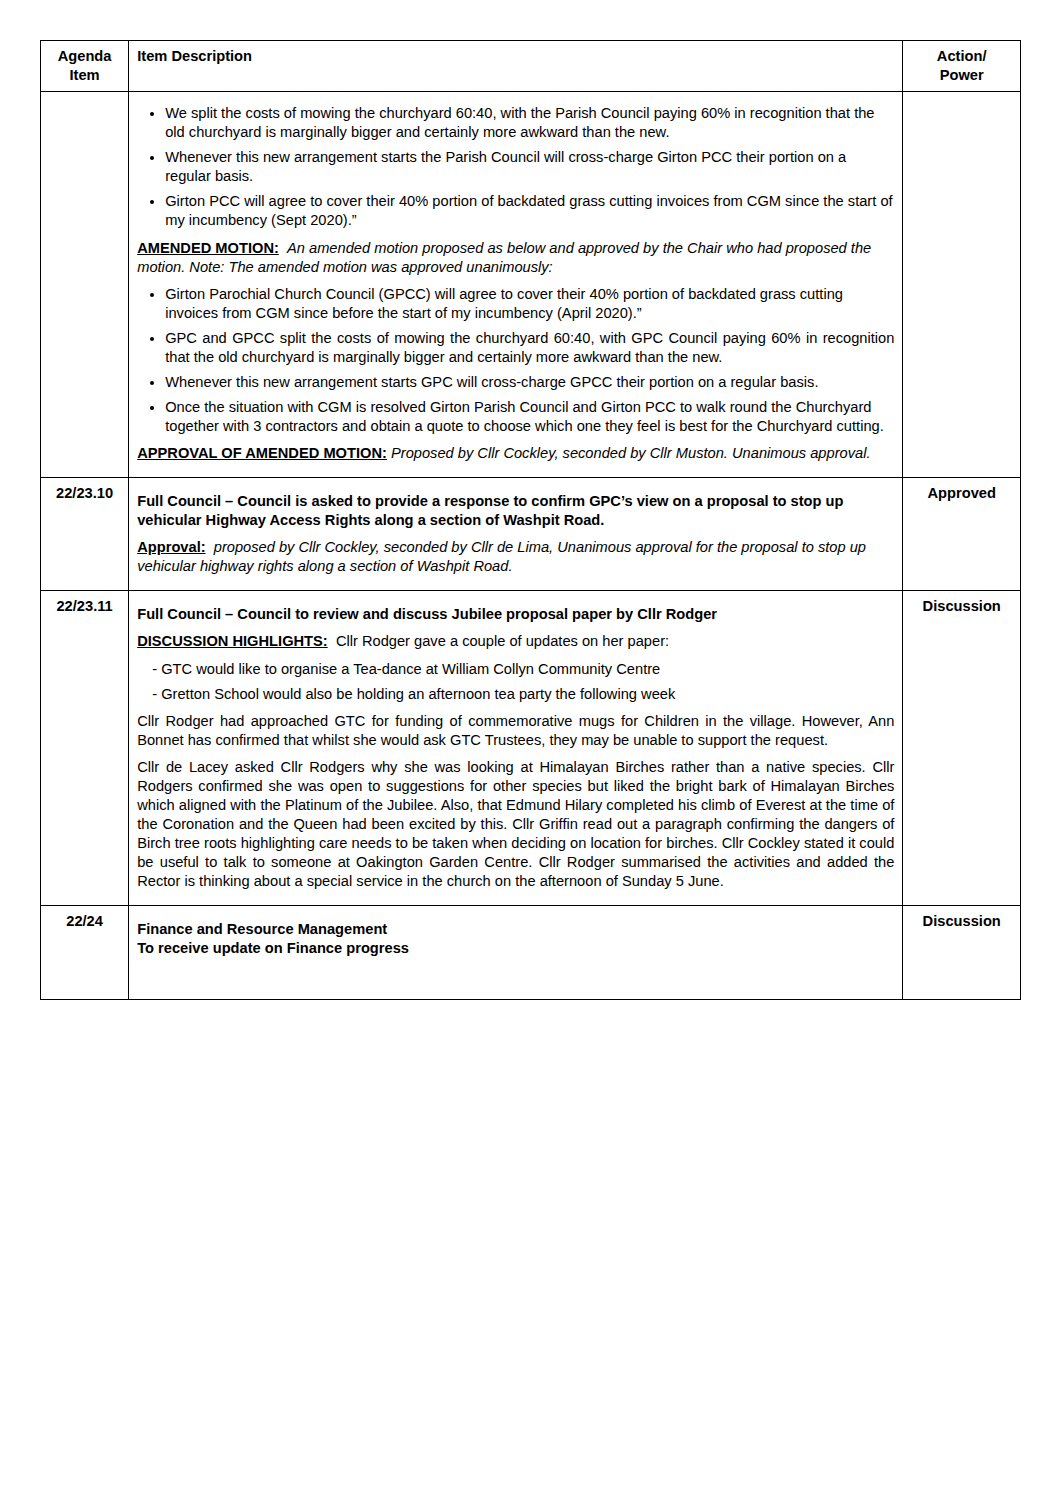| Agenda Item | Item Description | Action/ Power |
| --- | --- | --- |
| | We split the costs of mowing the churchyard 60:40, with the Parish Council paying 60% in recognition that the old churchyard is marginally bigger and certainly more awkward than the new. Whenever this new arrangement starts the Parish Council will cross-charge Girton PCC their portion on a regular basis. Girton PCC will agree to cover their 40% portion of backdated grass cutting invoices from CGM since the start of my incumbency (Sept 2020).” AMENDED MOTION: An amended motion proposed as below and approved by the Chair who had proposed the motion. Note: The amended motion was approved unanimously: Girton Parochial Church Council (GPCC) will agree to cover their 40% portion of backdated grass cutting invoices from CGM since before the start of my incumbency (April 2020).” GPC and GPCC split the costs of mowing the churchyard 60:40, with GPC Council paying 60% in recognition that the old churchyard is marginally bigger and certainly more awkward than the new. Whenever this new arrangement starts GPC will cross-charge GPCC their portion on a regular basis. Once the situation with CGM is resolved Girton Parish Council and Girton PCC to walk round the Churchyard together with 3 contractors and obtain a quote to choose which one they feel is best for the Churchyard cutting. APPROVAL OF AMENDED MOTION: Proposed by Cllr Cockley, seconded by Cllr Muston. Unanimous approval. | |
| 22/23.10 | Full Council – Council is asked to provide a response to confirm GPC’s view on a proposal to stop up vehicular Highway Access Rights along a section of Washpit Road. Approval: proposed by Cllr Cockley, seconded by Cllr de Lima, Unanimous approval for the proposal to stop up vehicular highway rights along a section of Washpit Road. | Approved |
| 22/23.11 | Full Council – Council to review and discuss Jubilee proposal paper by Cllr Rodger DISCUSSION HIGHLIGHTS: Cllr Rodger gave a couple of updates on her paper: GTC would like to organise a Tea-dance at William Collyn Community Centre Gretton School would also be holding an afternoon tea party the following week Cllr Rodger had approached GTC for funding of commemorative mugs for Children in the village. However, Ann Bonnet has confirmed that whilst she would ask GTC Trustees, they may be unable to support the request. Cllr de Lacey asked Cllr Rodgers why she was looking at Himalayan Birches rather than a native species. Cllr Rodgers confirmed she was open to suggestions for other species but liked the bright bark of Himalayan Birches which aligned with the Platinum of the Jubilee. Also, that Edmund Hilary completed his climb of Everest at the time of the Coronation and the Queen had been excited by this. Cllr Griffin read out a paragraph confirming the dangers of Birch tree roots highlighting care needs to be taken when deciding on location for birches. Cllr Cockley stated it could be useful to talk to someone at Oakington Garden Centre. Cllr Rodger summarised the activities and added the Rector is thinking about a special service in the church on the afternoon of Sunday 5 June. | Discussion |
| 22/24 | Finance and Resource Management To receive update on Finance progress | Discussion |